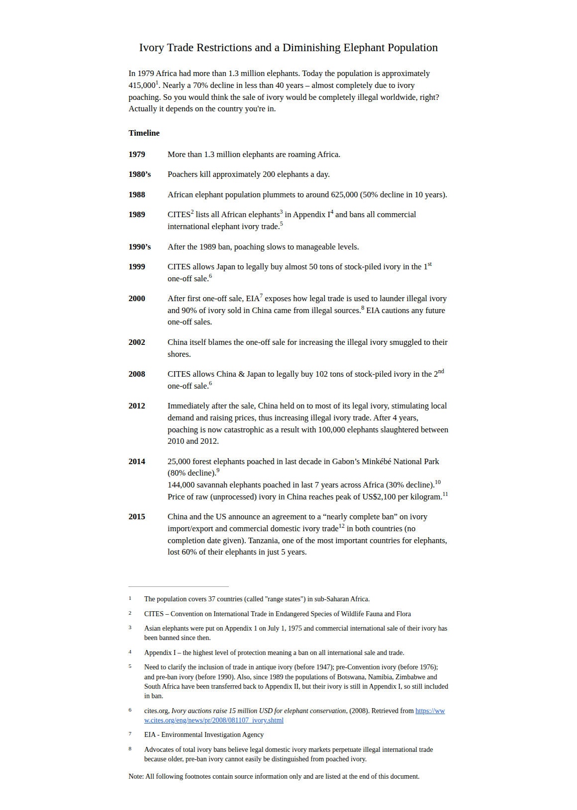Ivory Trade Restrictions and a Diminishing Elephant Population
In 1979 Africa had more than 1.3 million elephants. Today the population is approximately 415,0001. Nearly a 70% decline in less than 40 years – almost completely due to ivory poaching. So you would think the sale of ivory would be completely illegal worldwide, right? Actually it depends on the country you're in.
Timeline
| 1979 | More than 1.3 million elephants are roaming Africa. |
| 1980’s | Poachers kill approximately 200 elephants a day. |
| 1988 | African elephant population plummets to around 625,000 (50% decline in 10 years). |
| 1989 | CITES 2 lists all African elephants 3 in Appendix I 4 and bans all commercial international elephant ivory trade. 5 |
| 1990’s | After the 1989 ban, poaching slows to manageable levels. |
| 1999 | CITES allows Japan to legally buy almost 50 tons of stock-piled ivory in the 1 st one-off sale. 6 |
| 2000 | After first one-off sale, EIA 7 exposes how legal trade is used to launder illegal ivory and 90% of ivory sold in China came from illegal sources. 8 EIA cautions any future one-off sales. |
| 2002 | China itself blames the one-off sale for increasing the illegal ivory smuggled to their shores. |
| 2008 | CITES allows China & Japan to legally buy 102 tons of stock-piled ivory in the 2 nd one-off sale. 6 |
| 2012 | Immediately after the sale, China held on to most of its legal ivory, stimulating local demand and raising prices, thus increasing illegal ivory trade. After 4 years, poaching is now catastrophic as a result with 100,000 elephants slaughtered between 2010 and 2012. |
| 2014 | 25,000 forest elephants poached in last decade in Gabon’s Minkébé National Park (80% decline). 9 144,000 savannah elephants poached in last 7 years across Africa (30% decline). 10 Price of raw (unprocessed) ivory in China reaches peak of US$2,100 per kilogram. 11 |
| 2015 | China and the US announce an agreement to a “nearly complete ban” on ivory import/export and commercial domestic ivory trade 12 in both countries (no completion date given). Tanzania, one of the most important countries for elephants, lost 60% of their elephants in just 5 years. |
| 1 | The population covers 37 countries (called "range states") in sub-Saharan Africa. |
| 2 | CITES – Convention on International Trade in Endangered Species of Wildlife Fauna and Flora |
| 3 | Asian elephants were put on Appendix 1 on July 1, 1975 and commercial international sale of their ivory has been banned since then. |
| 4 | Appendix I – the highest level of protection meaning a ban on all international sale and trade. |
| 5 | Need to clarify the inclusion of trade in antique ivory (before 1947); pre-Convention ivory (before 1976); and pre-ban ivory (before 1990). Also, since 1989 the populations of Botswana, Namibia, Zimbabwe and South Africa have been transferred back to Appendix II, but their ivory is still in Appendix I, so still included in ban. |
| 6 | cites.org, Ivory auctions raise 15 million USD for elephant conservation , (2008). Retrieved from https://www.cites.org/eng/news/pr/2008/081107_ivory.shtml |
| 7 | EIA - Environmental Investigation Agency |
| 8 | Advocates of total ivory bans believe legal domestic ivory markets perpetuate illegal international trade because older, pre-ban ivory cannot easily be distinguished from poached ivory. |
Note: All following footnotes contain source information only and are listed at the end of this document.